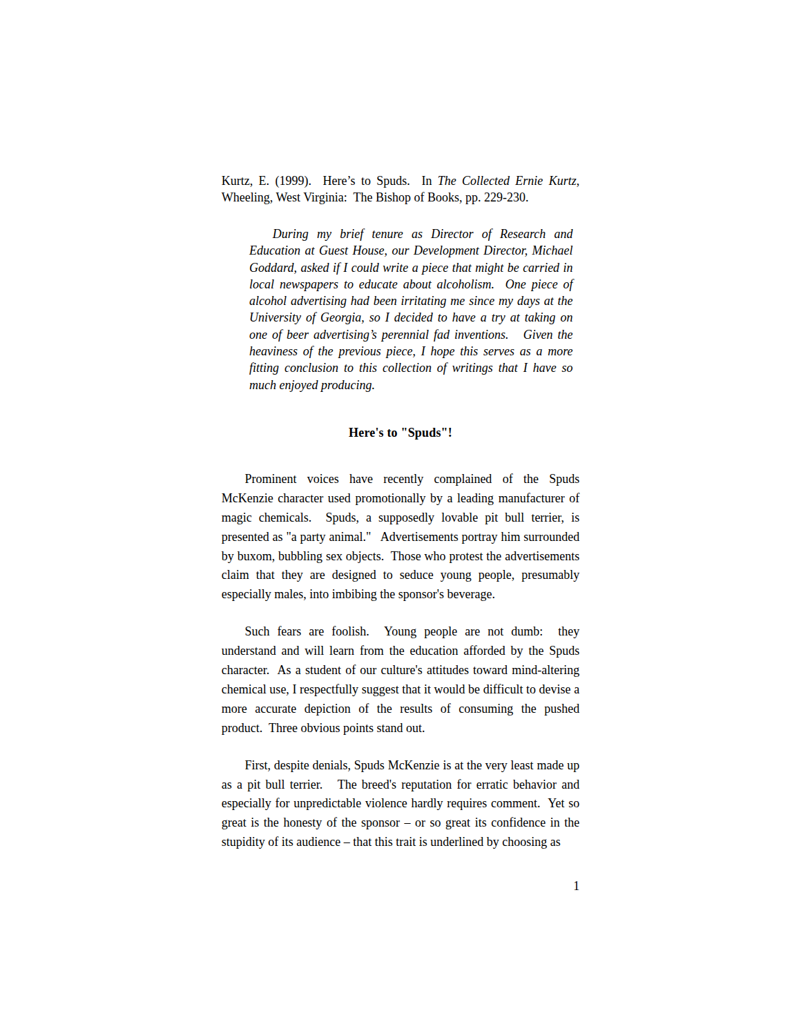Kurtz, E. (1999). Here’s to Spuds. In The Collected Ernie Kurtz, Wheeling, West Virginia: The Bishop of Books, pp. 229-230.
During my brief tenure as Director of Research and Education at Guest House, our Development Director, Michael Goddard, asked if I could write a piece that might be carried in local newspapers to educate about alcoholism. One piece of alcohol advertising had been irritating me since my days at the University of Georgia, so I decided to have a try at taking on one of beer advertising’s perennial fad inventions. Given the heaviness of the previous piece, I hope this serves as a more fitting conclusion to this collection of writings that I have so much enjoyed producing.
Here's to "Spuds"!
Prominent voices have recently complained of the Spuds McKenzie character used promotionally by a leading manufacturer of magic chemicals. Spuds, a supposedly lovable pit bull terrier, is presented as "a party animal." Advertisements portray him surrounded by buxom, bubbling sex objects. Those who protest the advertisements claim that they are designed to seduce young people, presumably especially males, into imbibing the sponsor's beverage.
Such fears are foolish. Young people are not dumb: they understand and will learn from the education afforded by the Spuds character. As a student of our culture's attitudes toward mind-altering chemical use, I respectfully suggest that it would be difficult to devise a more accurate depiction of the results of consuming the pushed product. Three obvious points stand out.
First, despite denials, Spuds McKenzie is at the very least made up as a pit bull terrier. The breed's reputation for erratic behavior and especially for unpredictable violence hardly requires comment. Yet so great is the honesty of the sponsor – or so great its confidence in the stupidity of its audience – that this trait is underlined by choosing as
1